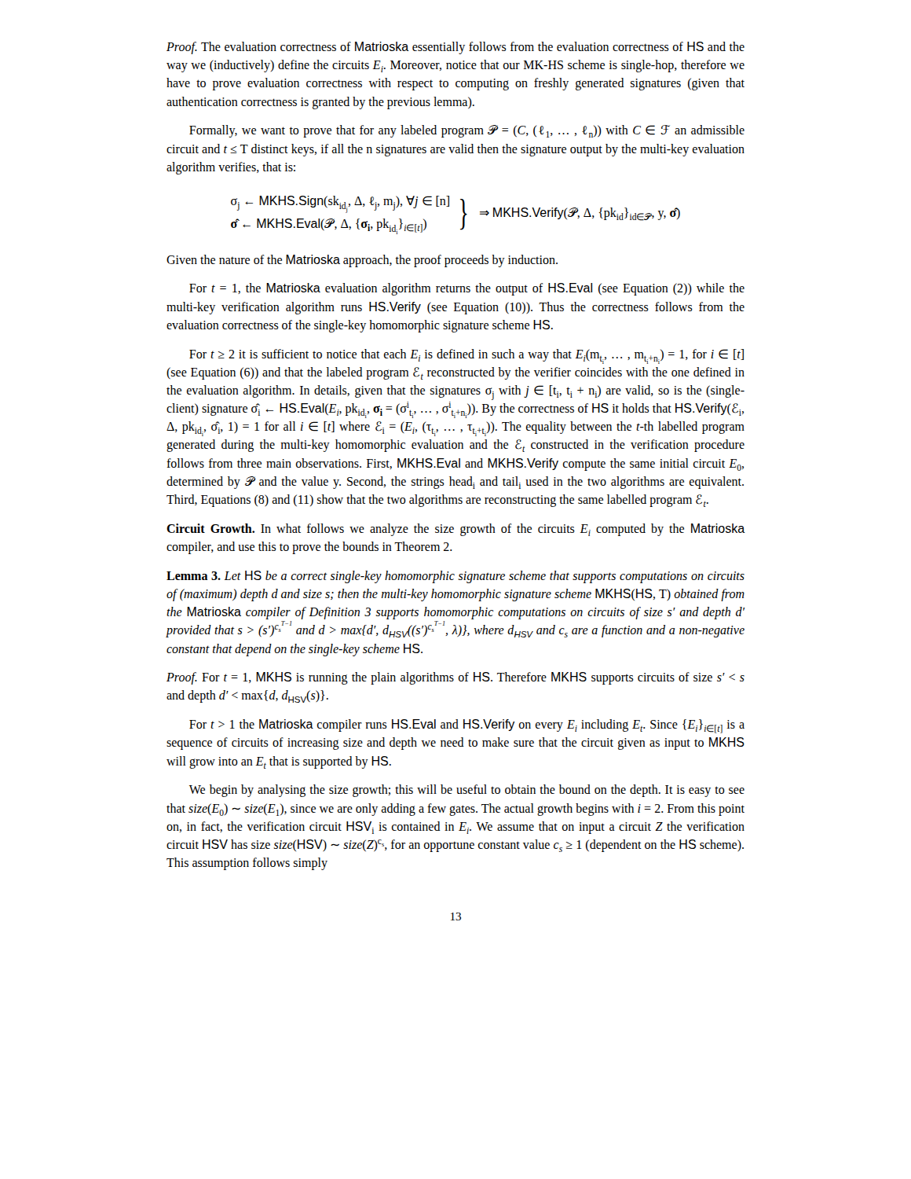Proof. The evaluation correctness of Matrioska essentially follows from the evaluation correctness of HS and the way we (inductively) define the circuits Ei. Moreover, notice that our MK-HS scheme is single-hop, therefore we have to prove evaluation correctness with respect to computing on freshly generated signatures (given that authentication correctness is granted by the previous lemma).
Formally, we want to prove that for any labeled program 𝒫 = (C, (ℓ1, … , ℓn)) with C ∈ ℱ an admissible circuit and t ≤ T distinct keys, if all the n signatures are valid then the signature output by the multi-key evaluation algorithm verifies, that is:
σj ← MKHS.Sign(skidj, Δ, ℓj, mj), ∀j ∈ [n]
σ̂ ← MKHS.Eval(𝒫, Δ, {σi, pkidi}i∈[t])
} ⇒ MKHS.Verify(𝒫, Δ, {pkid}id∈𝒫, y, σ̂)
Given the nature of the Matrioska approach, the proof proceeds by induction.
For t = 1, the Matrioska evaluation algorithm returns the output of HS.Eval (see Equation (2)) while the multi-key verification algorithm runs HS.Verify (see Equation (10)). Thus the correctness follows from the evaluation correctness of the single-key homomorphic signature scheme HS.
For t ≥ 2 it is sufficient to notice that each Ei is defined in such a way that Ei(mti, … , mti+ni) = 1, for i ∈ [t] (see Equation (6)) and that the labeled program ℰt reconstructed by the verifier coincides with the one defined in the evaluation algorithm. In details, given that the signatures σj with j ∈ [ti, ti + ni) are valid, so is the (single-client) signature σ̂i ← HS.Eval(Ei, pkidi, σi = (σiti, … , σiti+ni)). By the correctness of HS it holds that HS.Verify(ℰi, Δ, pkidi, σ̂i, 1) = 1 for all i ∈ [t] where ℰi = (Ei, (τti, … , τti+ti)). The equality between the t-th labelled program generated during the multi-key homomorphic evaluation and the ℰt constructed in the verification procedure follows from three main observations. First, MKHS.Eval and MKHS.Verify compute the same initial circuit E0, determined by 𝒫 and the value y. Second, the strings headi and taili used in the two algorithms are equivalent. Third, Equations (8) and (11) show that the two algorithms are reconstructing the same labelled program ℰt.
Circuit Growth. In what follows we analyze the size growth of the circuits Ei computed by the Matrioska compiler, and use this to prove the bounds in Theorem 2.
Lemma 3. Let HS be a correct single-key homomorphic signature scheme that supports computations on circuits of (maximum) depth d and size s; then the multi-key homomorphic signature scheme MKHS(HS, T) obtained from the Matrioska compiler of Definition 3 supports homomorphic computations on circuits of size s′ and depth d′ provided that s > (s′)csT−1 and d > max{d′, dHSV((s′)csT−1, λ)}, where dHSV and cs are a function and a non-negative constant that depend on the single-key scheme HS.
Proof. For t = 1, MKHS is running the plain algorithms of HS. Therefore MKHS supports circuits of size s′ < s and depth d′ < max{d, dHSV(s)}.
For t > 1 the Matrioska compiler runs HS.Eval and HS.Verify on every Ei including Et. Since {Ei}i∈[t] is a sequence of circuits of increasing size and depth we need to make sure that the circuit given as input to MKHS will grow into an Et that is supported by HS.
We begin by analysing the size growth; this will be useful to obtain the bound on the depth. It is easy to see that size(E0) ∼ size(E1), since we are only adding a few gates. The actual growth begins with i = 2. From this point on, in fact, the verification circuit HSVi is contained in Ei. We assume that on input a circuit Z the verification circuit HSV has size size(HSV) ∼ size(Z)cs, for an opportune constant value cs ≥ 1 (dependent on the HS scheme). This assumption follows simply
13